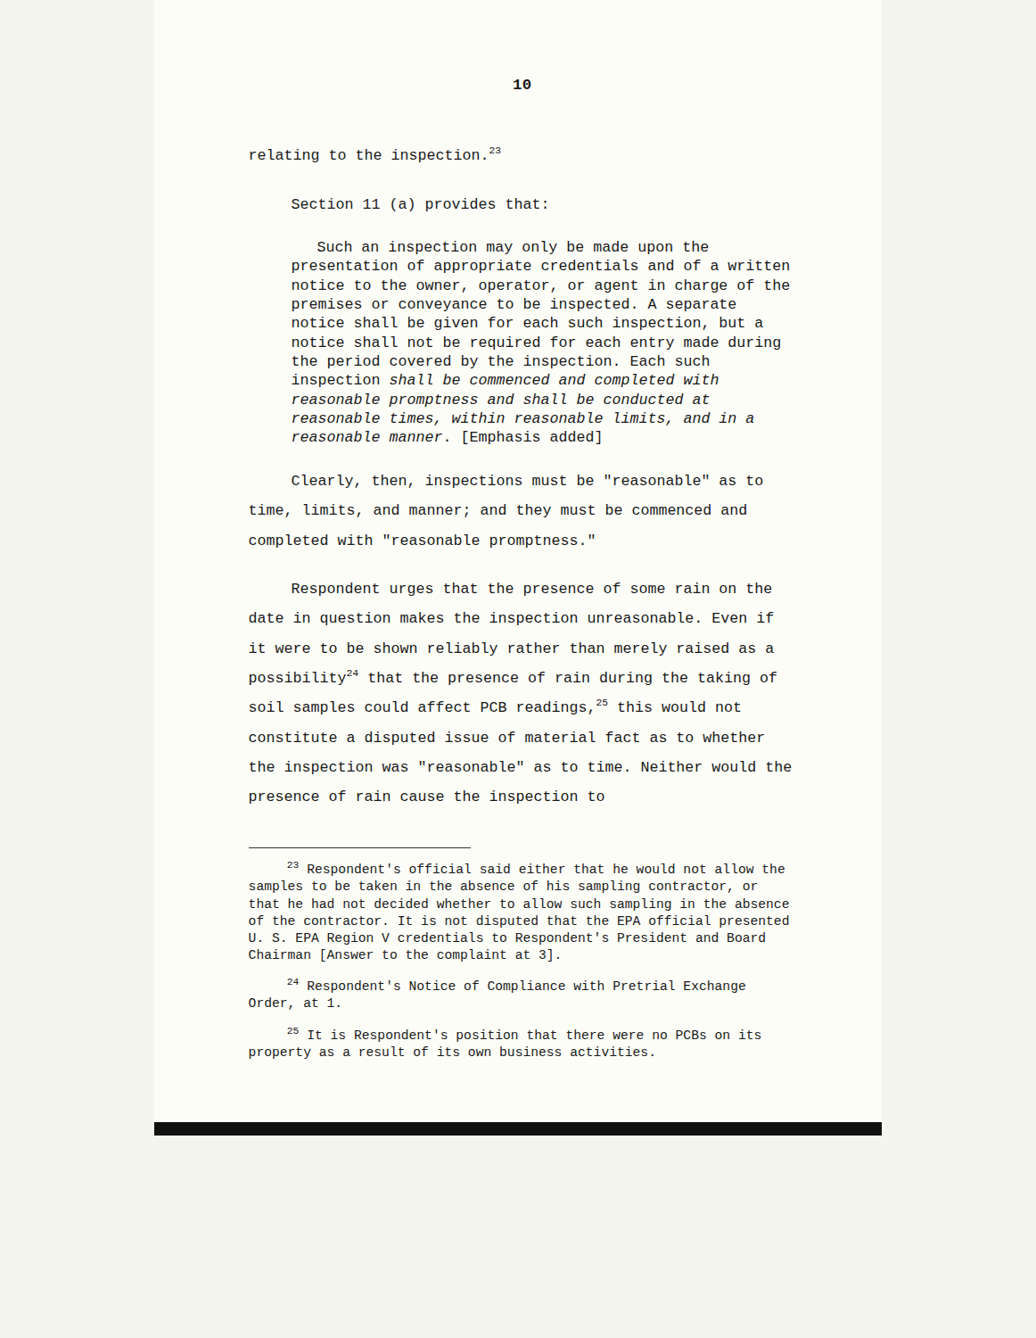10
relating to the inspection.23
Section 11 (a) provides that:
Such an inspection may only be made upon the presentation of appropriate credentials and of a written notice to the owner, operator, or agent in charge of the premises or conveyance to be inspected. A separate notice shall be given for each such inspection, but a notice shall not be required for each entry made during the period covered by the inspection. Each such inspection shall be commenced and completed with reasonable promptness and shall be conducted at reasonable times, within reasonable limits, and in a reasonable manner. [Emphasis added]
Clearly, then, inspections must be "reasonable" as to time, limits, and manner; and they must be commenced and completed with "reasonable promptness."
Respondent urges that the presence of some rain on the date in question makes the inspection unreasonable. Even if it were to be shown reliably rather than merely raised as a possibility24 that the presence of rain during the taking of soil samples could affect PCB readings,25 this would not constitute a disputed issue of material fact as to whether the inspection was "reasonable" as to time. Neither would the presence of rain cause the inspection to
23 Respondent's official said either that he would not allow the samples to be taken in the absence of his sampling contractor, or that he had not decided whether to allow such sampling in the absence of the contractor. It is not disputed that the EPA official presented U. S. EPA Region V credentials to Respondent's President and Board Chairman [Answer to the complaint at 3].
24 Respondent's Notice of Compliance with Pretrial Exchange Order, at 1.
25 It is Respondent's position that there were no PCBs on its property as a result of its own business activities.